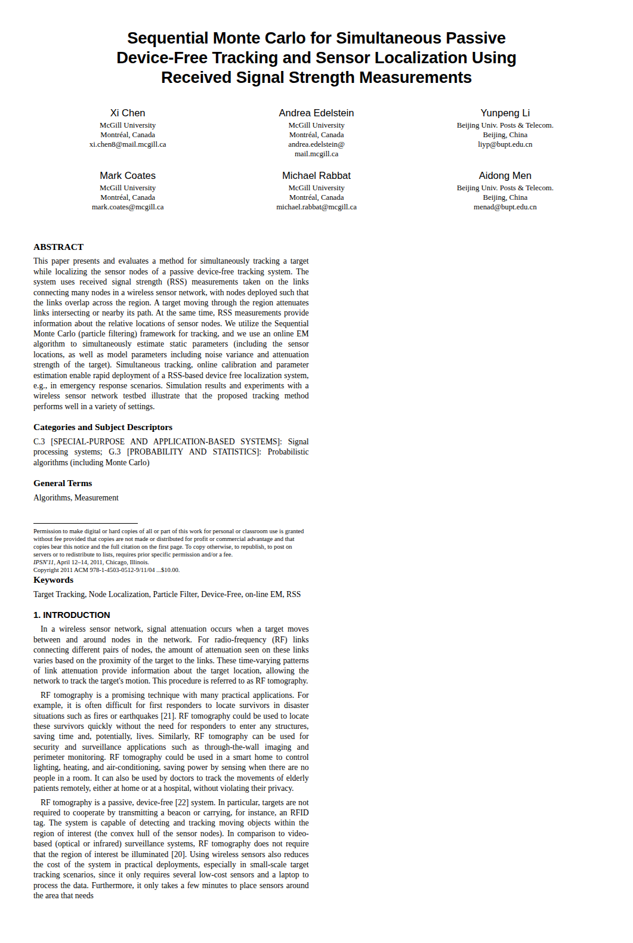Sequential Monte Carlo for Simultaneous Passive
Device-Free Tracking and Sensor Localization Using
Received Signal Strength Measurements
| Xi Chen McGill University Montréal, Canada xi.chen8@mail.mcgill.ca | Andrea Edelstein McGill University Montréal, Canada andrea.edelstein@ mail.mcgill.ca | Yunpeng Li Beijing Univ. Posts & Telecom. Beijing, China liyp@bupt.edu.cn |
| Mark Coates McGill University Montréal, Canada mark.coates@mcgill.ca | Michael Rabbat McGill University Montréal, Canada michael.rabbat@mcgill.ca | Aidong Men Beijing Univ. Posts & Telecom. Beijing, China menad@bupt.edu.cn |
ABSTRACT
This paper presents and evaluates a method for simultaneously tracking a target while localizing the sensor nodes of a passive device-free tracking system. The system uses received signal strength (RSS) measurements taken on the links connecting many nodes in a wireless sensor network, with nodes deployed such that the links overlap across the region. A target moving through the region attenuates links intersecting or nearby its path. At the same time, RSS measurements provide information about the relative locations of sensor nodes. We utilize the Sequential Monte Carlo (particle filtering) framework for tracking, and we use an online EM algorithm to simultaneously estimate static parameters (including the sensor locations, as well as model parameters including noise variance and attenuation strength of the target). Simultaneous tracking, online calibration and parameter estimation enable rapid deployment of a RSS-based device free localization system, e.g., in emergency response scenarios. Simulation results and experiments with a wireless sensor network testbed illustrate that the proposed tracking method performs well in a variety of settings.
Categories and Subject Descriptors
C.3 [SPECIAL-PURPOSE AND APPLICATION-BASED SYSTEMS]: Signal processing systems; G.3 [PROBABILITY AND STATISTICS]: Probabilistic algorithms (including Monte Carlo)
General Terms
Algorithms, Measurement
Permission to make digital or hard copies of all or part of this work for personal or classroom use is granted without fee provided that copies are not made or distributed for profit or commercial advantage and that copies bear this notice and the full citation on the first page. To copy otherwise, to republish, to post on servers or to redistribute to lists, requires prior specific permission and/or a fee.
IPSN'11, April 12–14, 2011, Chicago, Illinois.
Copyright 2011 ACM 978-1-4503-0512-9/11/04 ...$10.00.
Keywords
Target Tracking, Node Localization, Particle Filter, Device-Free, on-line EM, RSS
1. INTRODUCTION
In a wireless sensor network, signal attenuation occurs when a target moves between and around nodes in the network. For radio-frequency (RF) links connecting different pairs of nodes, the amount of attenuation seen on these links varies based on the proximity of the target to the links. These time-varying patterns of link attenuation provide information about the target location, allowing the network to track the target's motion. This procedure is referred to as RF tomography.
RF tomography is a promising technique with many practical applications. For example, it is often difficult for first responders to locate survivors in disaster situations such as fires or earthquakes [21]. RF tomography could be used to locate these survivors quickly without the need for responders to enter any structures, saving time and, potentially, lives. Similarly, RF tomography can be used for security and surveillance applications such as through-the-wall imaging and perimeter monitoring. RF tomography could be used in a smart home to control lighting, heating, and air-conditioning, saving power by sensing when there are no people in a room. It can also be used by doctors to track the movements of elderly patients remotely, either at home or at a hospital, without violating their privacy.
RF tomography is a passive, device-free [22] system. In particular, targets are not required to cooperate by transmitting a beacon or carrying, for instance, an RFID tag. The system is capable of detecting and tracking moving objects within the region of interest (the convex hull of the sensor nodes). In comparison to video-based (optical or infrared) surveillance systems, RF tomography does not require that the region of interest be illuminated [20]. Using wireless sensors also reduces the cost of the system in practical deployments, especially in small-scale target tracking scenarios, since it only requires several low-cost sensors and a laptop to process the data. Furthermore, it only takes a few minutes to place sensors around the area that needs